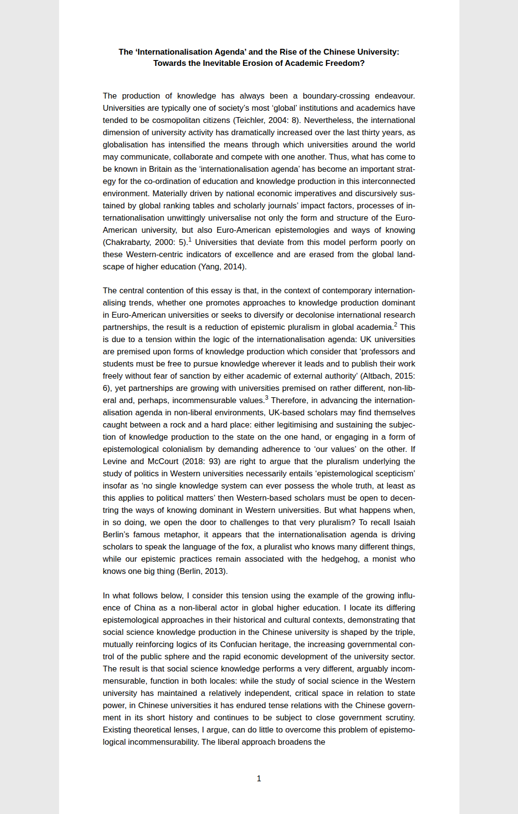The ‘Internationalisation Agenda’ and the Rise of the Chinese University: Towards the Inevitable Erosion of Academic Freedom?
The production of knowledge has always been a boundary-crossing endeavour. Universities are typically one of society’s most ‘global’ institutions and academics have tended to be cosmopolitan citizens (Teichler, 2004: 8). Nevertheless, the international dimension of university activity has dramatically increased over the last thirty years, as globalisation has intensified the means through which universities around the world may communicate, collaborate and compete with one another. Thus, what has come to be known in Britain as the ‘internationalisation agenda’ has become an important strategy for the co-ordination of education and knowledge production in this interconnected environment. Materially driven by national economic imperatives and discursively sustained by global ranking tables and scholarly journals’ impact factors, processes of internationalisation unwittingly universalise not only the form and structure of the Euro-American university, but also Euro-American epistemologies and ways of knowing (Chakrabarty, 2000: 5).1 Universities that deviate from this model perform poorly on these Western-centric indicators of excellence and are erased from the global landscape of higher education (Yang, 2014).
The central contention of this essay is that, in the context of contemporary internationalising trends, whether one promotes approaches to knowledge production dominant in Euro-American universities or seeks to diversify or decolonise international research partnerships, the result is a reduction of epistemic pluralism in global academia.2 This is due to a tension within the logic of the internationalisation agenda: UK universities are premised upon forms of knowledge production which consider that ‘professors and students must be free to pursue knowledge wherever it leads and to publish their work freely without fear of sanction by either academic of external authority’ (Altbach, 2015: 6), yet partnerships are growing with universities premised on rather different, non-liberal and, perhaps, incommensurable values.3 Therefore, in advancing the internationalisation agenda in non-liberal environments, UK-based scholars may find themselves caught between a rock and a hard place: either legitimising and sustaining the subjection of knowledge production to the state on the one hand, or engaging in a form of epistemological colonialism by demanding adherence to ‘our values’ on the other. If Levine and McCourt (2018: 93) are right to argue that the pluralism underlying the study of politics in Western universities necessarily entails ‘epistemological scepticism’ insofar as ‘no single knowledge system can ever possess the whole truth, at least as this applies to political matters’ then Western-based scholars must be open to decentring the ways of knowing dominant in Western universities. But what happens when, in so doing, we open the door to challenges to that very pluralism? To recall Isaiah Berlin’s famous metaphor, it appears that the internationalisation agenda is driving scholars to speak the language of the fox, a pluralist who knows many different things, while our epistemic practices remain associated with the hedgehog, a monist who knows one big thing (Berlin, 2013).
In what follows below, I consider this tension using the example of the growing influence of China as a non-liberal actor in global higher education. I locate its differing epistemological approaches in their historical and cultural contexts, demonstrating that social science knowledge production in the Chinese university is shaped by the triple, mutually reinforcing logics of its Confucian heritage, the increasing governmental control of the public sphere and the rapid economic development of the university sector. The result is that social science knowledge performs a very different, arguably incommensurable, function in both locales: while the study of social science in the Western university has maintained a relatively independent, critical space in relation to state power, in Chinese universities it has endured tense relations with the Chinese government in its short history and continues to be subject to close government scrutiny. Existing theoretical lenses, I argue, can do little to overcome this problem of epistemological incommensurability. The liberal approach broadens the
1